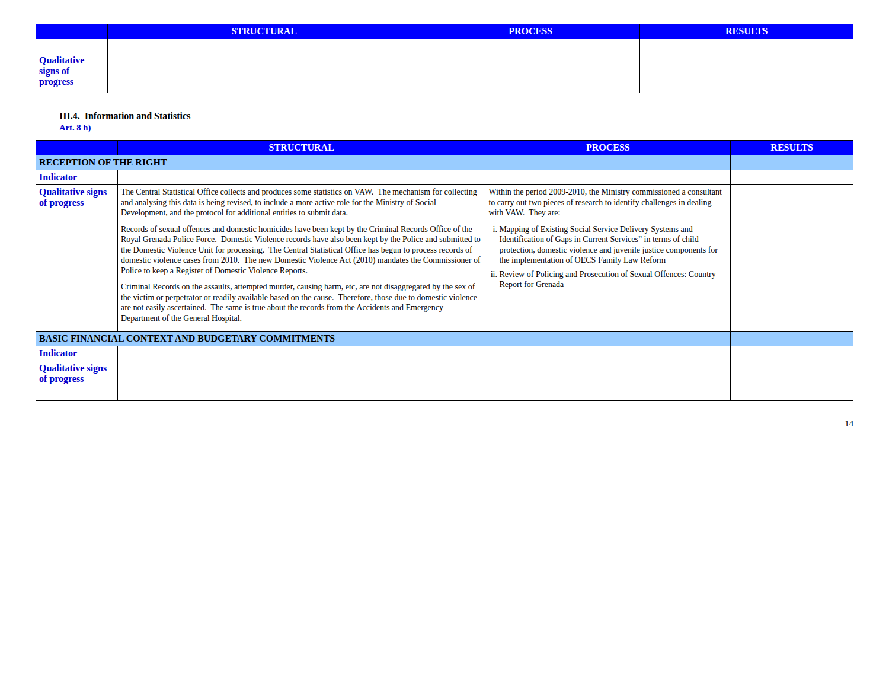| | STRUCTURAL | PROCESS | RESULTS |
| --- | --- | --- | --- |
| Qualitative signs of progress | | | |
III.4. Information and Statistics
Art. 8 h)
| | STRUCTURAL | PROCESS | RESULTS |
| --- | --- | --- | --- |
| RECEPTION OF THE RIGHT | |
| Indicator | | | |
| Qualitative signs of progress | The Central Statistical Office collects and produces some statistics on VAW. The mechanism for collecting and analysing this data is being revised, to include a more active role for the Ministry of Social Development, and the protocol for additional entities to submit data. Records of sexual offences and domestic homicides have been kept by the Criminal Records Office of the Royal Grenada Police Force. Domestic Violence records have also been kept by the Police and submitted to the Domestic Violence Unit for processing. The Central Statistical Office has begun to process records of domestic violence cases from 2010. The new Domestic Violence Act (2010) mandates the Commissioner of Police to keep a Register of Domestic Violence Reports. Criminal Records on the assaults, attempted murder, causing harm, etc, are not disaggregated by the sex of the victim or perpetrator or readily available based on the cause. Therefore, those due to domestic violence are not easily ascertained. The same is true about the records from the Accidents and Emergency Department of the General Hospital. | Within the period 2009-2010, the Ministry commissioned a consultant to carry out two pieces of research to identify challenges in dealing with VAW. They are: Mapping of Existing Social Service Delivery Systems and Identification of Gaps in Current Services” in terms of child protection, domestic violence and juvenile justice components for the implementation of OECS Family Law Reform Review of Policing and Prosecution of Sexual Offences: Country Report for Grenada | |
| BASIC FINANCIAL CONTEXT AND BUDGETARY COMMITMENTS | |
| Indicator | | | |
| Qualitative signs of progress | | | |
14